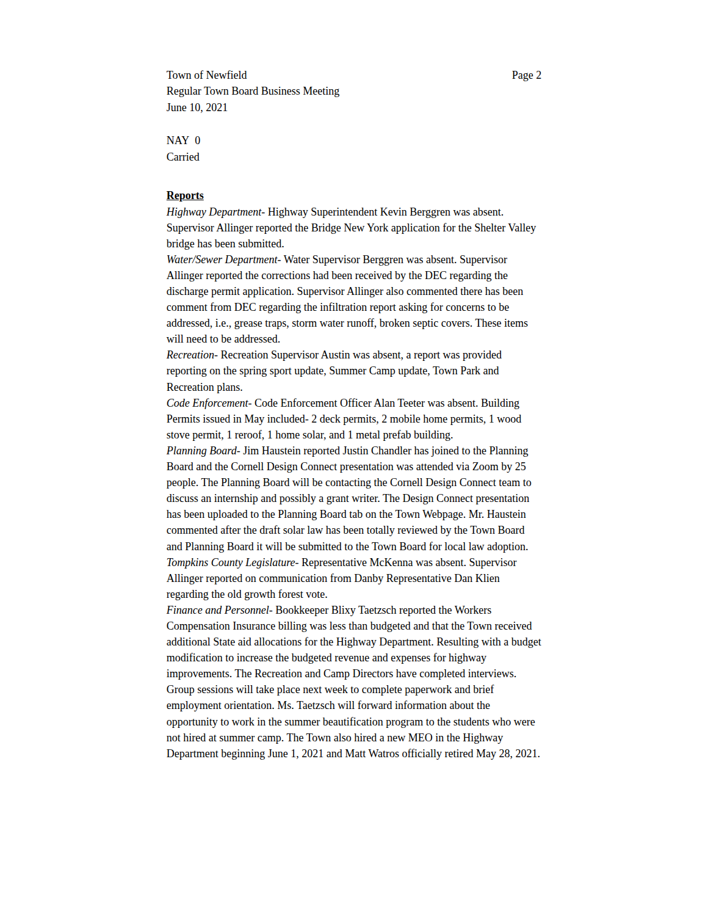Page 2
Town of Newfield
Regular Town Board Business Meeting
June 10, 2021
NAY 0
Carried
Reports
Highway Department- Highway Superintendent Kevin Berggren was absent. Supervisor Allinger reported the Bridge New York application for the Shelter Valley bridge has been submitted.
Water/Sewer Department- Water Supervisor Berggren was absent. Supervisor Allinger reported the corrections had been received by the DEC regarding the discharge permit application. Supervisor Allinger also commented there has been comment from DEC regarding the infiltration report asking for concerns to be addressed, i.e., grease traps, storm water runoff, broken septic covers. These items will need to be addressed.
Recreation- Recreation Supervisor Austin was absent, a report was provided reporting on the spring sport update, Summer Camp update, Town Park and Recreation plans.
Code Enforcement- Code Enforcement Officer Alan Teeter was absent. Building Permits issued in May included- 2 deck permits, 2 mobile home permits, 1 wood stove permit, 1 reroof, 1 home solar, and 1 metal prefab building.
Planning Board- Jim Haustein reported Justin Chandler has joined to the Planning Board and the Cornell Design Connect presentation was attended via Zoom by 25 people. The Planning Board will be contacting the Cornell Design Connect team to discuss an internship and possibly a grant writer. The Design Connect presentation has been uploaded to the Planning Board tab on the Town Webpage. Mr. Haustein commented after the draft solar law has been totally reviewed by the Town Board and Planning Board it will be submitted to the Town Board for local law adoption.
Tompkins County Legislature- Representative McKenna was absent. Supervisor Allinger reported on communication from Danby Representative Dan Klien regarding the old growth forest vote.
Finance and Personnel- Bookkeeper Blixy Taetzsch reported the Workers Compensation Insurance billing was less than budgeted and that the Town received additional State aid allocations for the Highway Department. Resulting with a budget modification to increase the budgeted revenue and expenses for highway improvements. The Recreation and Camp Directors have completed interviews. Group sessions will take place next week to complete paperwork and brief employment orientation. Ms. Taetzsch will forward information about the opportunity to work in the summer beautification program to the students who were not hired at summer camp. The Town also hired a new MEO in the Highway Department beginning June 1, 2021 and Matt Watros officially retired May 28, 2021.